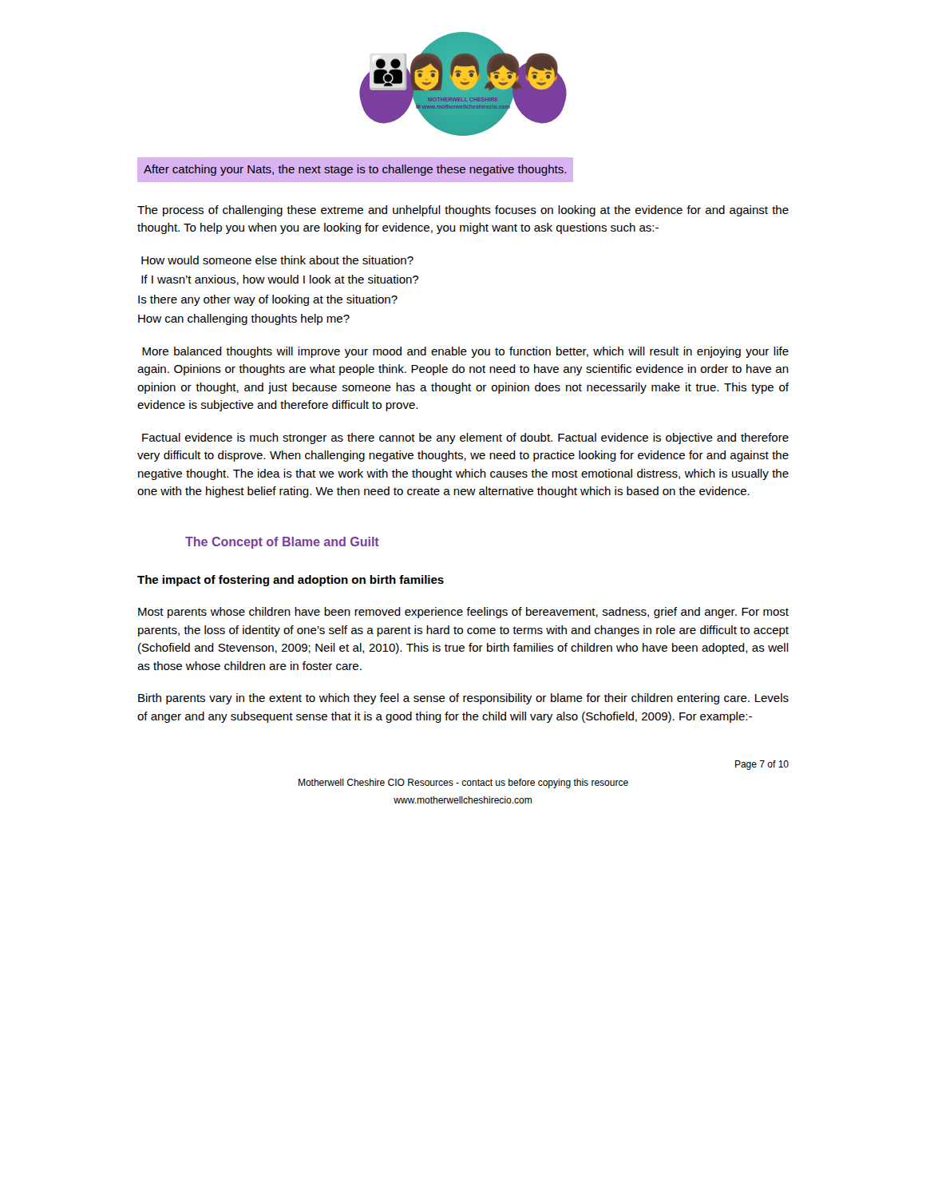👪👩👨👧👦
MOTHERWELL CHESHIRE
✉ www.motherwellcheshirecio.com
After catching your Nats, the next stage is to challenge these negative thoughts.
The process of challenging these extreme and unhelpful thoughts focuses on looking at the evidence for and against the thought. To help you when you are looking for evidence, you might want to ask questions such as:-
How would someone else think about the situation?
If I wasn’t anxious, how would I look at the situation?
Is there any other way of looking at the situation?
How can challenging thoughts help me?
More balanced thoughts will improve your mood and enable you to function better, which will result in enjoying your life again. Opinions or thoughts are what people think. People do not need to have any scientific evidence in order to have an opinion or thought, and just because someone has a thought or opinion does not necessarily make it true. This type of evidence is subjective and therefore difficult to prove.
Factual evidence is much stronger as there cannot be any element of doubt. Factual evidence is objective and therefore very difficult to disprove. When challenging negative thoughts, we need to practice looking for evidence for and against the negative thought. The idea is that we work with the thought which causes the most emotional distress, which is usually the one with the highest belief rating. We then need to create a new alternative thought which is based on the evidence.
The Concept of Blame and Guilt
The impact of fostering and adoption on birth families
Most parents whose children have been removed experience feelings of bereavement, sadness, grief and anger. For most parents, the loss of identity of one’s self as a parent is hard to come to terms with and changes in role are difficult to accept (Schofield and Stevenson, 2009; Neil et al, 2010). This is true for birth families of children who have been adopted, as well as those whose children are in foster care.
Birth parents vary in the extent to which they feel a sense of responsibility or blame for their children entering care. Levels of anger and any subsequent sense that it is a good thing for the child will vary also (Schofield, 2009). For example:-
Page 7 of 10
Motherwell Cheshire CIO Resources - contact us before copying this resource
www.motherwellcheshirecio.com